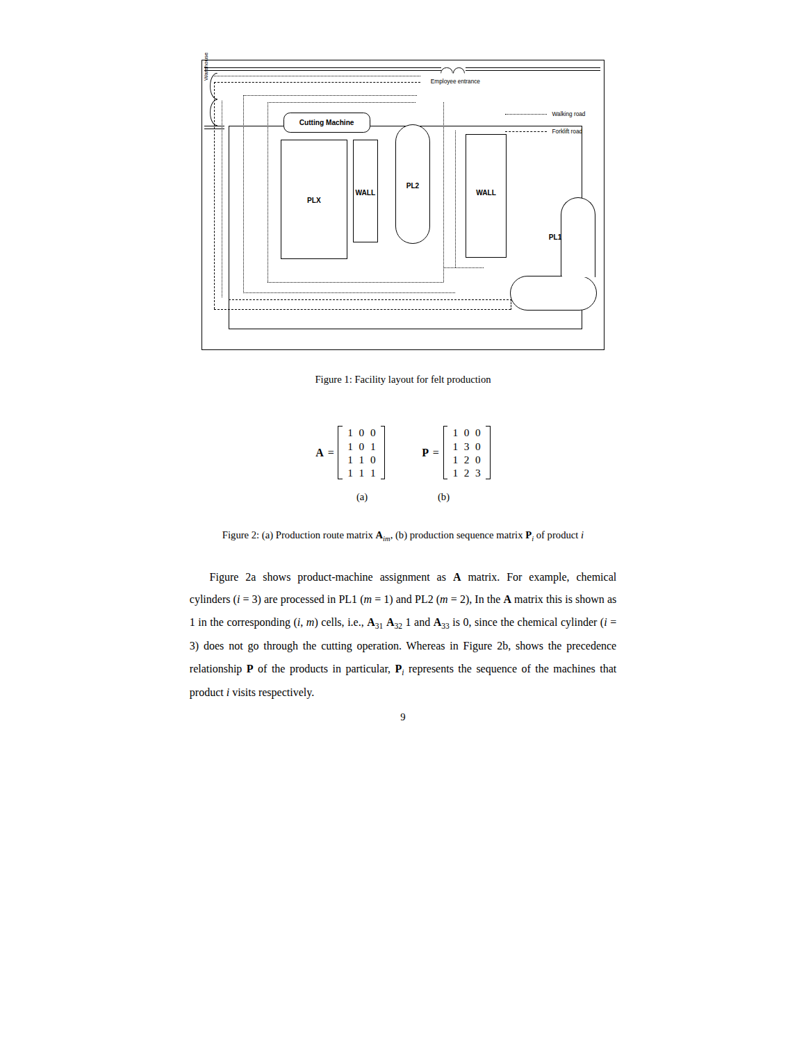Employee entrance
Warehouse
Cutting Machine
PLX
WALL
PL2
WALL
PL1
Walking road
Forklift road
Figure 1: Facility layout for felt production
A=
| 1 | 0 | 0 |
| 1 | 0 | 1 |
| 1 | 1 | 0 |
| 1 | 1 | 1 |
P=
| 1 | 0 | 0 |
| 1 | 3 | 0 |
| 1 | 2 | 0 |
| 1 | 2 | 3 |
(a) (b)
Figure 2: (a) Production route matrix Aim, (b) production sequence matrix Pi of product i
Figure 2a shows product-machine assignment as A matrix. For example, chemical cylinders (i = 3) are processed in PL1 (m = 1) and PL2 (m = 2), In the A matrix this is shown as 1 in the corresponding (i, m) cells, i.e., A31 A32 1 and A33 is 0, since the chemical cylinder (i = 3) does not go through the cutting operation. Whereas in Figure 2b, shows the precedence relationship P of the products in particular, Pi represents the sequence of the machines that product i visits respectively.
9